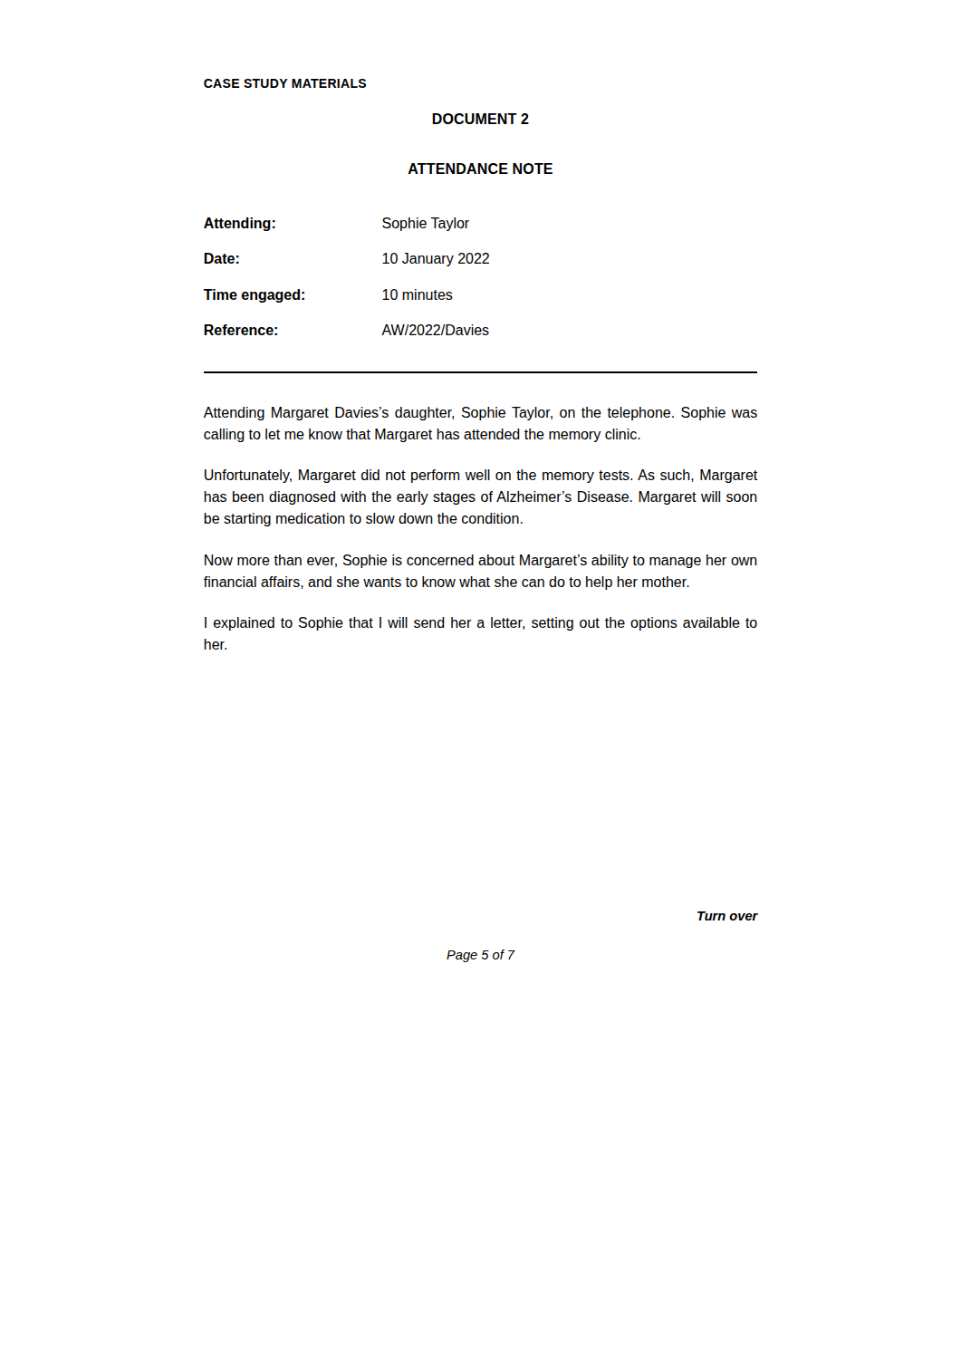CASE STUDY MATERIALS
DOCUMENT 2
ATTENDANCE NOTE
| Attending: | Sophie Taylor |
| Date: | 10 January 2022 |
| Time engaged: | 10 minutes |
| Reference: | AW/2022/Davies |
Attending Margaret Davies’s daughter, Sophie Taylor, on the telephone. Sophie was calling to let me know that Margaret has attended the memory clinic.
Unfortunately, Margaret did not perform well on the memory tests. As such, Margaret has been diagnosed with the early stages of Alzheimer’s Disease. Margaret will soon be starting medication to slow down the condition.
Now more than ever, Sophie is concerned about Margaret’s ability to manage her own financial affairs, and she wants to know what she can do to help her mother.
I explained to Sophie that I will send her a letter, setting out the options available to her.
Turn over
Page 5 of 7